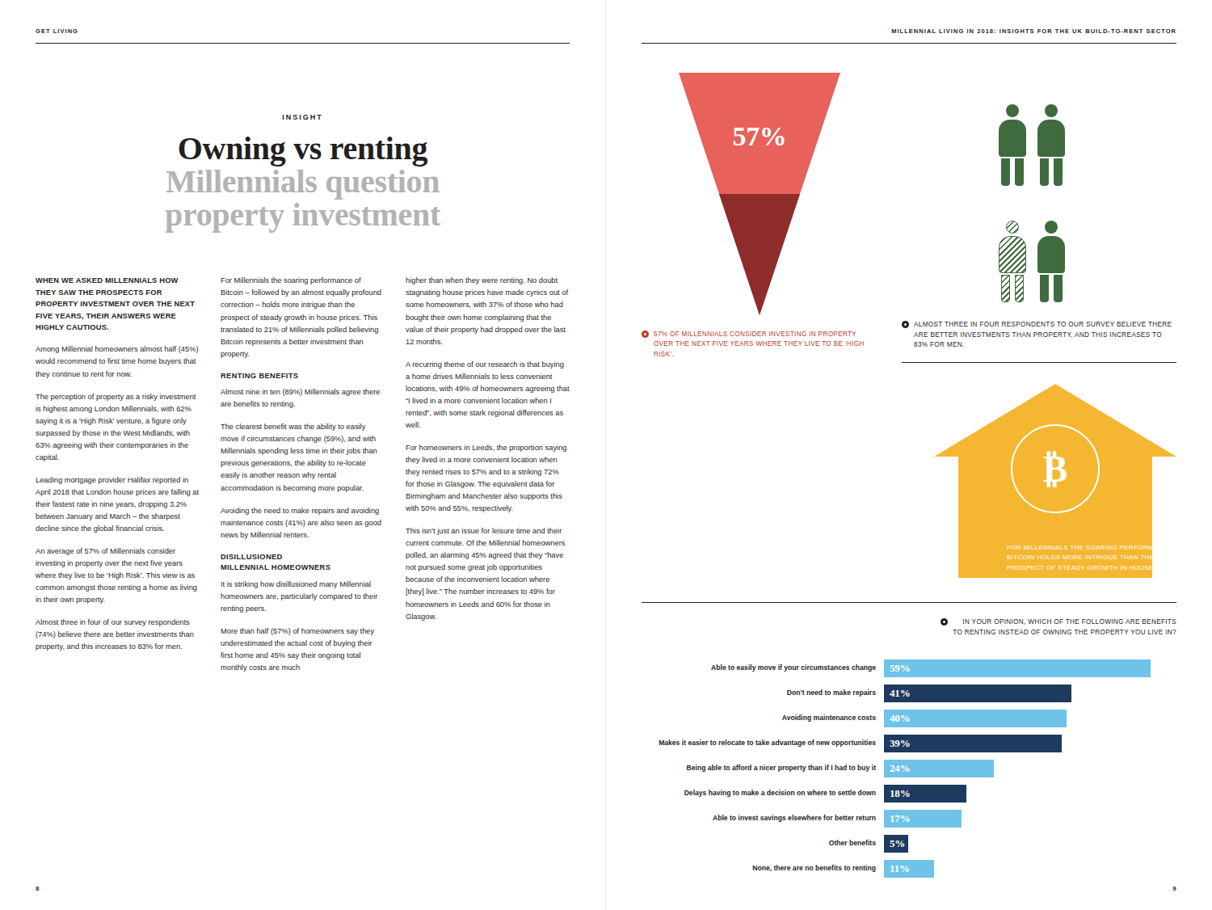Get Living
Insight
Owning vs renting Millennials question property investment
When we asked Millennials how they saw the prospects for property investment over the next five years, their answers were highly cautious.
Among Millennial homeowners almost half (45%) would recommend to first time home buyers that they continue to rent for now.
The perception of property as a risky investment is highest among London Millennials, with 62% saying it is a ‘High Risk’ venture, a figure only surpassed by those in the West Midlands, with 63% agreeing with their contemporaries in the capital.
Leading mortgage provider Halifax reported in April 2018 that London house prices are falling at their fastest rate in nine years, dropping 3.2% between January and March – the sharpest decline since the global financial crisis.
An average of 57% of Millennials consider investing in property over the next five years where they live to be ‘High Risk’. This view is as common amongst those renting a home as living in their own property.
Almost three in four of our survey respondents (74%) believe there are better investments than property, and this increases to 83% for men.
For Millennials the soaring performance of Bitcoin – followed by an almost equally profound correction – holds more intrigue than the prospect of steady growth in house prices. This translated to 21% of Millennials polled believing Bitcoin represents a better investment than property.
Renting benefits
Almost nine in ten (89%) Millennials agree there are benefits to renting.
The clearest benefit was the ability to easily move if circumstances change (59%), and with Millennials spending less time in their jobs than previous generations, the ability to re-locate easily is another reason why rental accommodation is becoming more popular.
Avoiding the need to make repairs and avoiding maintenance costs (41%) are also seen as good news by Millennial renters.
Disillusioned
Millennial homeowners
It is striking how disillusioned many Millennial homeowners are, particularly compared to their renting peers.
More than half (57%) of homeowners say they underestimated the actual cost of buying their first home and 45% say their ongoing total monthly costs are much
higher than when they were renting. No doubt stagnating house prices have made cynics out of some homeowners, with 37% of those who had bought their own home complaining that the value of their property had dropped over the last 12 months.
A recurring theme of our research is that buying a home drives Millennials to less convenient locations, with 49% of homeowners agreeing that “I lived in a more convenient location when I rented”, with some stark regional differences as well.
For homeowners in Leeds, the proportion saying they lived in a more convenient location when they rented rises to 57% and to a striking 72% for those in Glasgow. The equivalent data for Birmingham and Manchester also supports this with 50% and 55%, respectively.
This isn’t just an issue for leisure time and their current commute. Of the Millennial homeowners polled, an alarming 45% agreed that they “have not pursued some great job opportunities because of the inconvenient location where [they] live.” The number increases to 49% for homeowners in Leeds and 60% for those in Glasgow.
8
Millennial living in 2018: Insights for the UK build-to-rent sector
57%
57% of Millennials consider investing in property over the next five years where they live to be ‘High Risk’.
Almost three in four respondents to our survey believe there are better investments than property, and this increases to 83% for men.
₿
For Millennials the soaring performance of Bitcoin holds more intrigue than the prospect of steady growth in house prices.
In your opinion, which of the following are benefits
to renting instead of owning the property you live in?
Able to easily move if your circumstances change
59%
Don’t need to make repairs
41%
Avoiding maintenance costs
40%
Makes it easier to relocate to take advantage of new opportunities
39%
Being able to afford a nicer property than if I had to buy it
24%
Delays having to make a decision on where to settle down
18%
Able to invest savings elsewhere for better return
17%
Other benefits
5%
None, there are no benefits to renting
11%
9